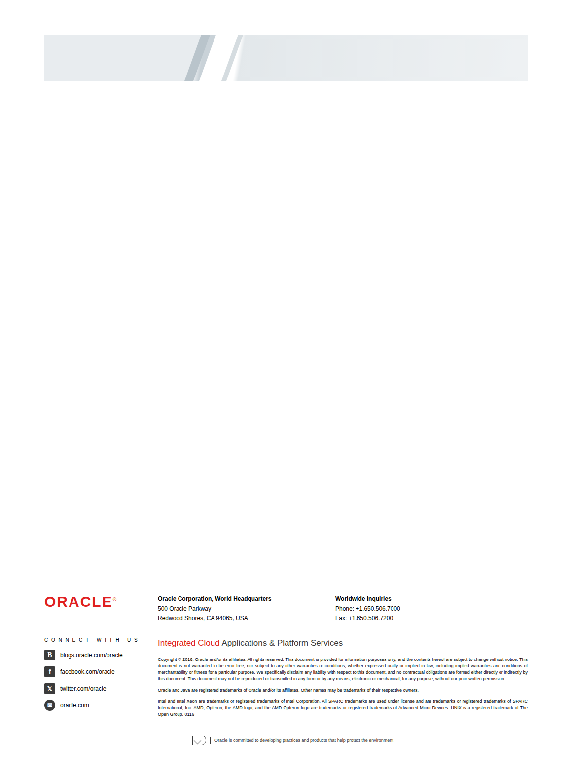ORACLE®
Oracle Corporation, World Headquarters
500 Oracle Parkway
Redwood Shores, CA 94065, USA
Worldwide Inquiries
Phone: +1.650.506.7000
Fax: +1.650.506.7200
C O N N E C T W I T H U S
Bblogs.oracle.com/oracle
ffacebook.com/oracle
𝕏twitter.com/oracle
✉oracle.com
Integrated Cloud Applications & Platform Services
Copyright © 2016, Oracle and/or its affiliates. All rights reserved. This document is provided for information purposes only, and the contents hereof are subject to change without notice. This document is not warranted to be error-free, nor subject to any other warranties or conditions, whether expressed orally or implied in law, including implied warranties and conditions of merchantability or fitness for a particular purpose. We specifically disclaim any liability with respect to this document, and no contractual obligations are formed either directly or indirectly by this document. This document may not be reproduced or transmitted in any form or by any means, electronic or mechanical, for any purpose, without our prior written permission.
Oracle and Java are registered trademarks of Oracle and/or its affiliates. Other names may be trademarks of their respective owners.
Intel and Intel Xeon are trademarks or registered trademarks of Intel Corporation. All SPARC trademarks are used under license and are trademarks or registered trademarks of SPARC International, Inc. AMD, Opteron, the AMD logo, and the AMD Opteron logo are trademarks or registered trademarks of Advanced Micro Devices. UNIX is a registered trademark of The Open Group. 0116
Oracle is committed to developing practices and products that help protect the environment